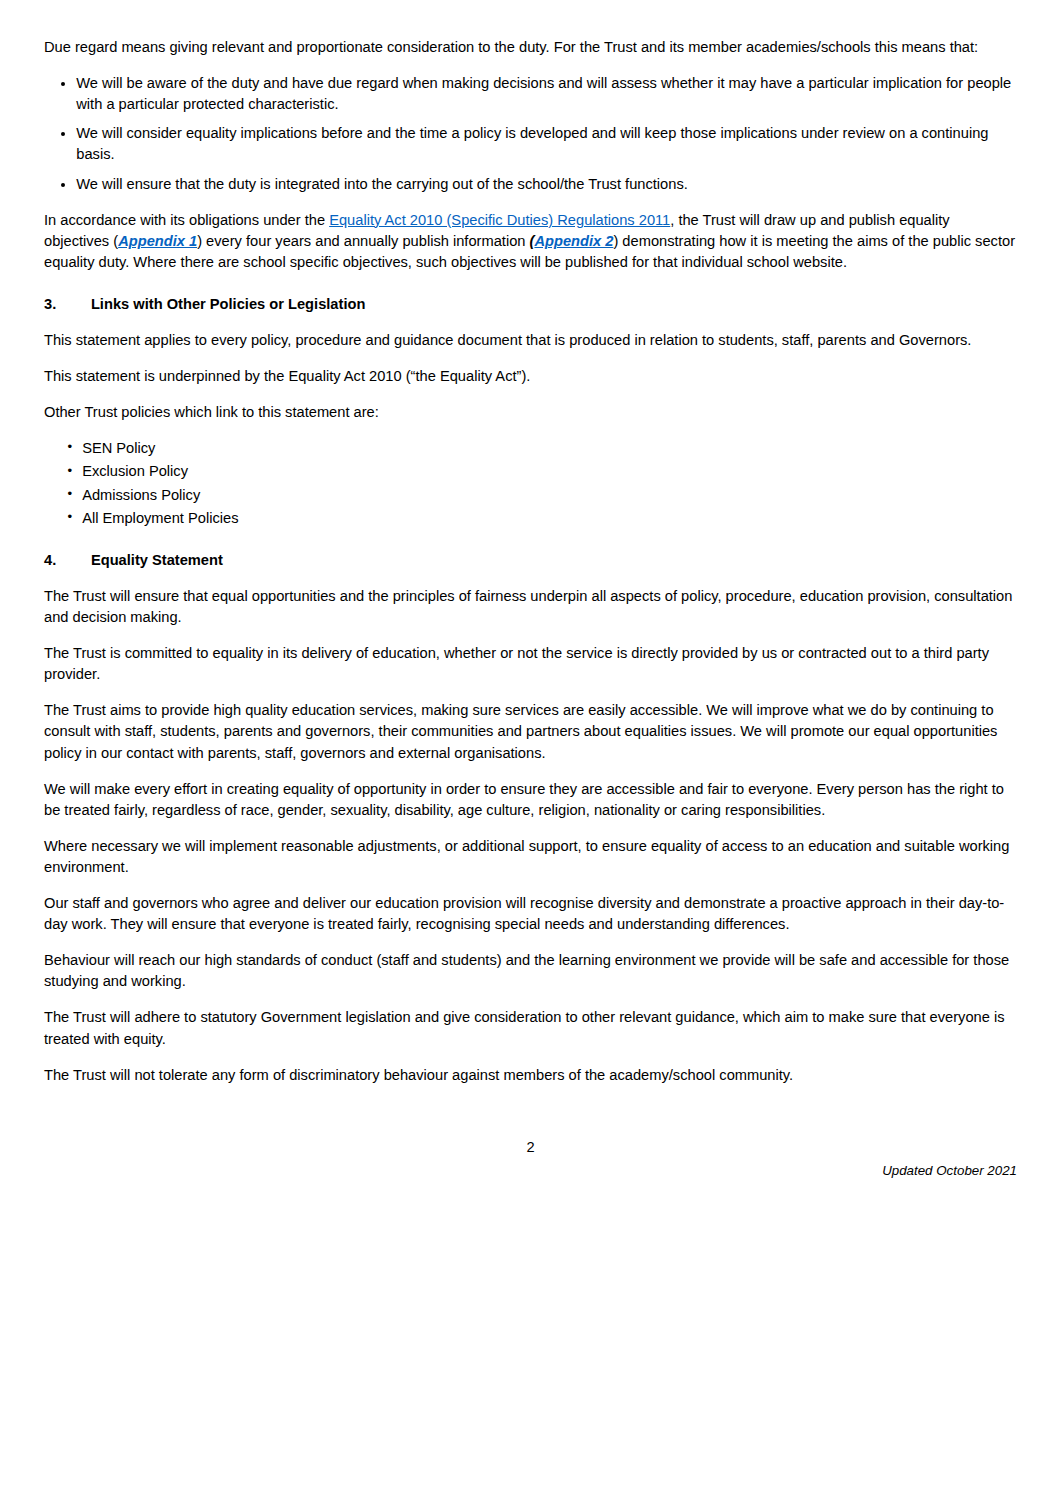Due regard means giving relevant and proportionate consideration to the duty. For the Trust and its member academies/schools this means that:
We will be aware of the duty and have due regard when making decisions and will assess whether it may have a particular implication for people with a particular protected characteristic.
We will consider equality implications before and the time a policy is developed and will keep those implications under review on a continuing basis.
We will ensure that the duty is integrated into the carrying out of the school/the Trust functions.
In accordance with its obligations under the Equality Act 2010 (Specific Duties) Regulations 2011, the Trust will draw up and publish equality objectives (Appendix 1) every four years and annually publish information (Appendix 2) demonstrating how it is meeting the aims of the public sector equality duty. Where there are school specific objectives, such objectives will be published for that individual school website.
3. Links with Other Policies or Legislation
This statement applies to every policy, procedure and guidance document that is produced in relation to students, staff, parents and Governors.
This statement is underpinned by the Equality Act 2010 (“the Equality Act”).
Other Trust policies which link to this statement are:
SEN Policy
Exclusion Policy
Admissions Policy
All Employment Policies
4. Equality Statement
The Trust will ensure that equal opportunities and the principles of fairness underpin all aspects of policy, procedure, education provision, consultation and decision making.
The Trust is committed to equality in its delivery of education, whether or not the service is directly provided by us or contracted out to a third party provider.
The Trust aims to provide high quality education services, making sure services are easily accessible. We will improve what we do by continuing to consult with staff, students, parents and governors, their communities and partners about equalities issues. We will promote our equal opportunities policy in our contact with parents, staff, governors and external organisations.
We will make every effort in creating equality of opportunity in order to ensure they are accessible and fair to everyone. Every person has the right to be treated fairly, regardless of race, gender, sexuality, disability, age culture, religion, nationality or caring responsibilities.
Where necessary we will implement reasonable adjustments, or additional support, to ensure equality of access to an education and suitable working environment.
Our staff and governors who agree and deliver our education provision will recognise diversity and demonstrate a proactive approach in their day-to-day work. They will ensure that everyone is treated fairly, recognising special needs and understanding differences.
Behaviour will reach our high standards of conduct (staff and students) and the learning environment we provide will be safe and accessible for those studying and working.
The Trust will adhere to statutory Government legislation and give consideration to other relevant guidance, which aim to make sure that everyone is treated with equity.
The Trust will not tolerate any form of discriminatory behaviour against members of the academy/school community.
2
Updated October 2021